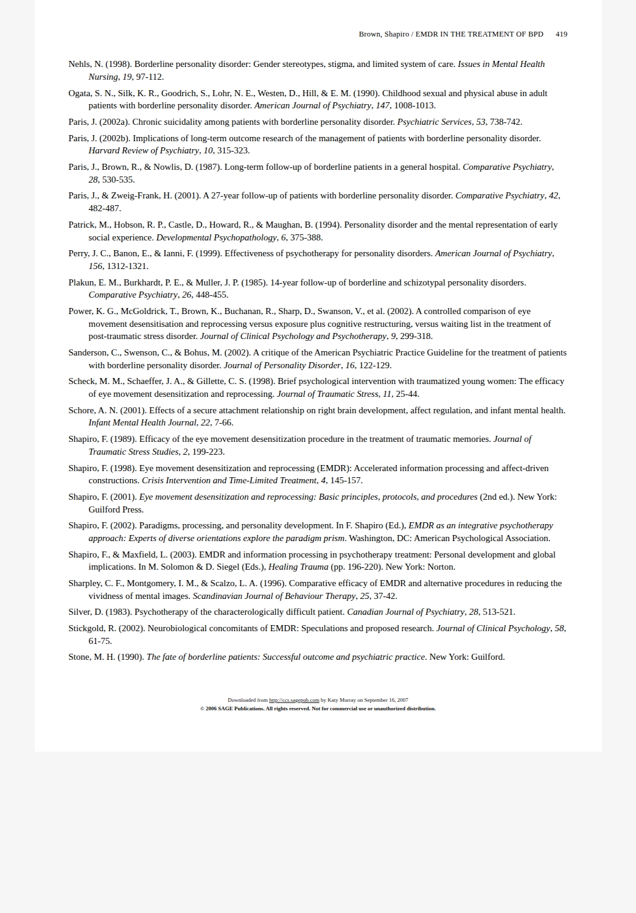Brown, Shapiro / EMDR IN THE TREATMENT OF BPD419
Nehls, N. (1998). Borderline personality disorder: Gender stereotypes, stigma, and limited system of care. Issues in Mental Health Nursing, 19, 97-112.
Ogata, S. N., Silk, K. R., Goodrich, S., Lohr, N. E., Westen, D., Hill, & E. M. (1990). Childhood sexual and physical abuse in adult patients with borderline personality disorder. American Journal of Psychiatry, 147, 1008-1013.
Paris, J. (2002a). Chronic suicidality among patients with borderline personality disorder. Psychiatric Services, 53, 738-742.
Paris, J. (2002b). Implications of long-term outcome research of the management of patients with borderline personality disorder. Harvard Review of Psychiatry, 10, 315-323.
Paris, J., Brown, R., & Nowlis, D. (1987). Long-term follow-up of borderline patients in a general hospital. Comparative Psychiatry, 28, 530-535.
Paris, J., & Zweig-Frank, H. (2001). A 27-year follow-up of patients with borderline personality disorder. Comparative Psychiatry, 42, 482-487.
Patrick, M., Hobson, R. P., Castle, D., Howard, R., & Maughan, B. (1994). Personality disorder and the mental representation of early social experience. Developmental Psychopathology, 6, 375-388.
Perry, J. C., Banon, E., & Ianni, F. (1999). Effectiveness of psychotherapy for personality disorders. American Journal of Psychiatry, 156, 1312-1321.
Plakun, E. M., Burkhardt, P. E., & Muller, J. P. (1985). 14-year follow-up of borderline and schizotypal personality disorders. Comparative Psychiatry, 26, 448-455.
Power, K. G., McGoldrick, T., Brown, K., Buchanan, R., Sharp, D., Swanson, V., et al. (2002). A controlled comparison of eye movement desensitisation and reprocessing versus exposure plus cognitive restructuring, versus waiting list in the treatment of post-traumatic stress disorder. Journal of Clinical Psychology and Psychotherapy, 9, 299-318.
Sanderson, C., Swenson, C., & Bohus, M. (2002). A critique of the American Psychiatric Practice Guideline for the treatment of patients with borderline personality disorder. Journal of Personality Disorder, 16, 122-129.
Scheck, M. M., Schaeffer, J. A., & Gillette, C. S. (1998). Brief psychological intervention with traumatized young women: The efficacy of eye movement desensitization and reprocessing. Journal of Traumatic Stress, 11, 25-44.
Schore, A. N. (2001). Effects of a secure attachment relationship on right brain development, affect regulation, and infant mental health. Infant Mental Health Journal, 22, 7-66.
Shapiro, F. (1989). Efficacy of the eye movement desensitization procedure in the treatment of traumatic memories. Journal of Traumatic Stress Studies, 2, 199-223.
Shapiro, F. (1998). Eye movement desensitization and reprocessing (EMDR): Accelerated information processing and affect-driven constructions. Crisis Intervention and Time-Limited Treatment, 4, 145-157.
Shapiro, F. (2001). Eye movement desensitization and reprocessing: Basic principles, protocols, and procedures (2nd ed.). New York: Guilford Press.
Shapiro, F. (2002). Paradigms, processing, and personality development. In F. Shapiro (Ed.), EMDR as an integrative psychotherapy approach: Experts of diverse orientations explore the paradigm prism. Washington, DC: American Psychological Association.
Shapiro, F., & Maxfield, L. (2003). EMDR and information processing in psychotherapy treatment: Personal development and global implications. In M. Solomon & D. Siegel (Eds.), Healing Trauma (pp. 196-220). New York: Norton.
Sharpley, C. F., Montgomery, I. M., & Scalzo, L. A. (1996). Comparative efficacy of EMDR and alternative procedures in reducing the vividness of mental images. Scandinavian Journal of Behaviour Therapy, 25, 37-42.
Silver, D. (1983). Psychotherapy of the characterologically difficult patient. Canadian Journal of Psychiatry, 28, 513-521.
Stickgold, R. (2002). Neurobiological concomitants of EMDR: Speculations and proposed research. Journal of Clinical Psychology, 58, 61-75.
Stone, M. H. (1990). The fate of borderline patients: Successful outcome and psychiatric practice. New York: Guilford.
Downloaded from http://ccs.sagepub.com by Katy Murray on September 16, 2007
© 2006 SAGE Publications. All rights reserved. Not for commercial use or unauthorized distribution.